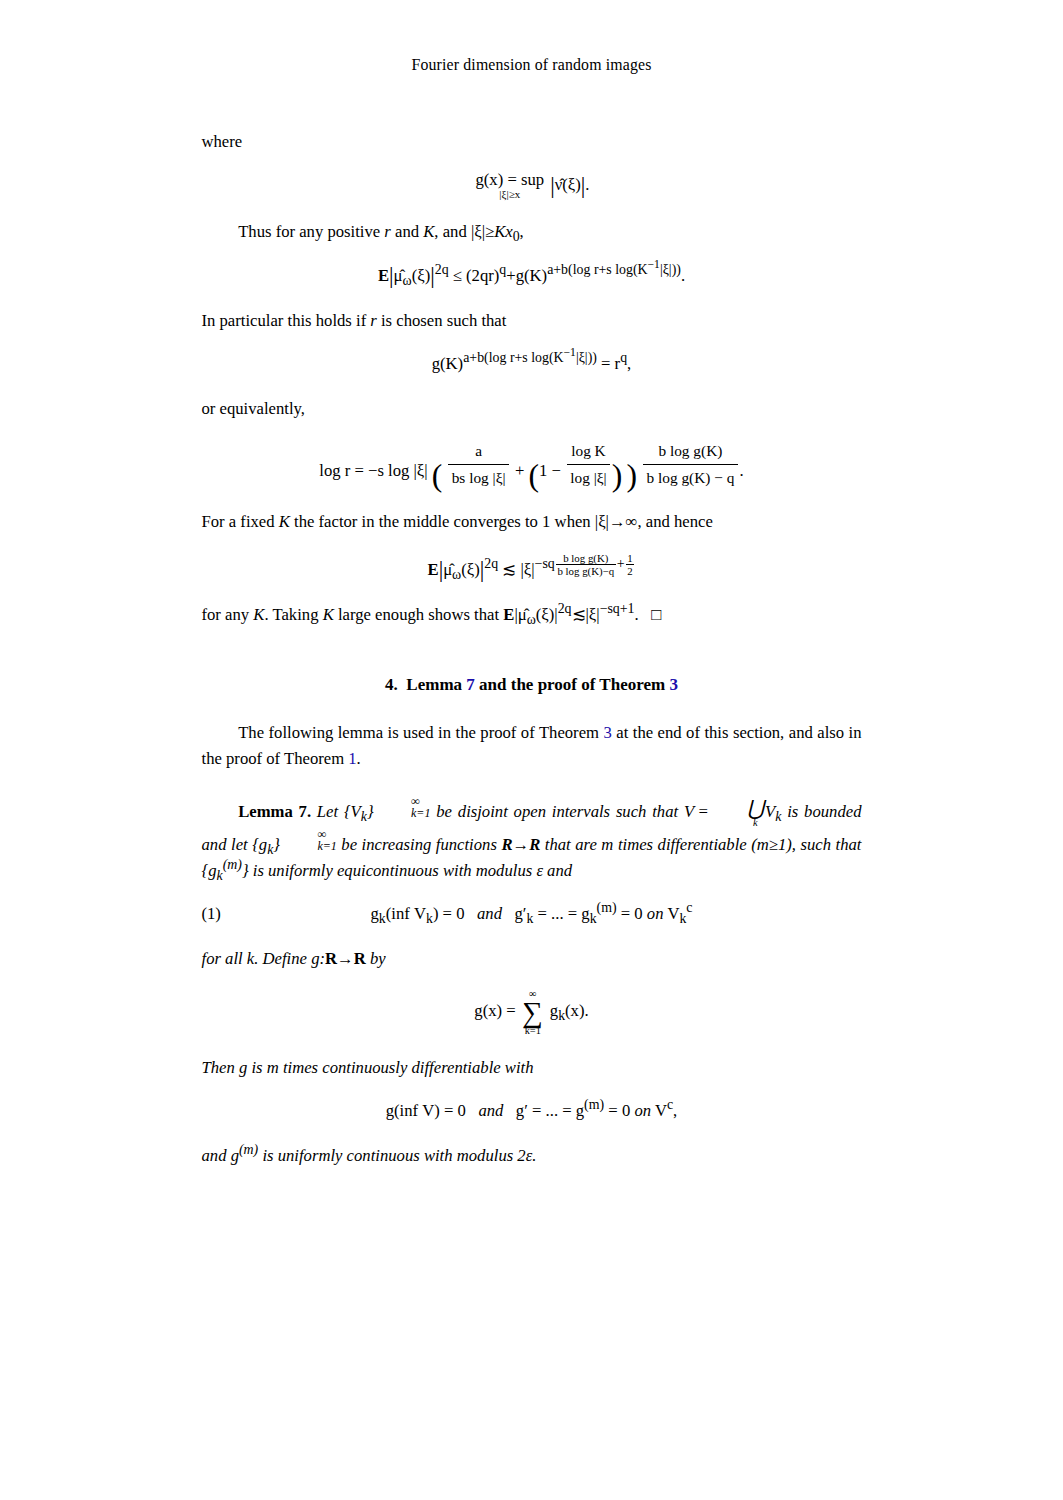Fourier dimension of random images
where
g(x) = sup|ξ|≥x |ν̂(ξ)|.
Thus for any positive r and K, and |ξ|≥Kx0,
E|μ̂ω(ξ)|2q ≤ (2qr)q+g(K)a+b(log r+s log(K−1|ξ|)).
In particular this holds if r is chosen such that
g(K)a+b(log r+s log(K−1|ξ|)) = rq,
or equivalently,
log r = −s log |ξ| ( abs log |ξ| + (1 − log K log |ξ|) ) b log g(K) b log g(K) − q.
For a fixed K the factor in the middle converges to 1 when |ξ|→∞, and hence
E|μ̂ω(ξ)|2q ≲ |ξ|−sqb log g(K) b log g(K)−q+12
for any K. Taking K large enough shows that E|μ̂ω(ξ)|2q≲|ξ|−sq+1. □
4. Lemma 7 and the proof of Theorem 3
The following lemma is used in the proof of Theorem 3 at the end of this section, and also in the proof of Theorem 1.
Lemma 7. Let {Vk}∞k=1 be disjoint open intervals such that V =⋃k Vk is bounded and let {gk}∞k=1 be increasing functions R→R that are m times differentiable (m≥1), such that {gk(m)} is uniformly equicontinuous with modulus ε and
(1) gk(inf Vk) = 0 and g′k = ... = gk(m) = 0 on Vkc
for all k. Define g: R→R by
g(x) = ∞∑k=1 gk(x).
Then g is m times continuously differentiable with
g(inf V) = 0 and g′ = ... = g(m) = 0 on Vc,
and g(m) is uniformly continuous with modulus 2ε.